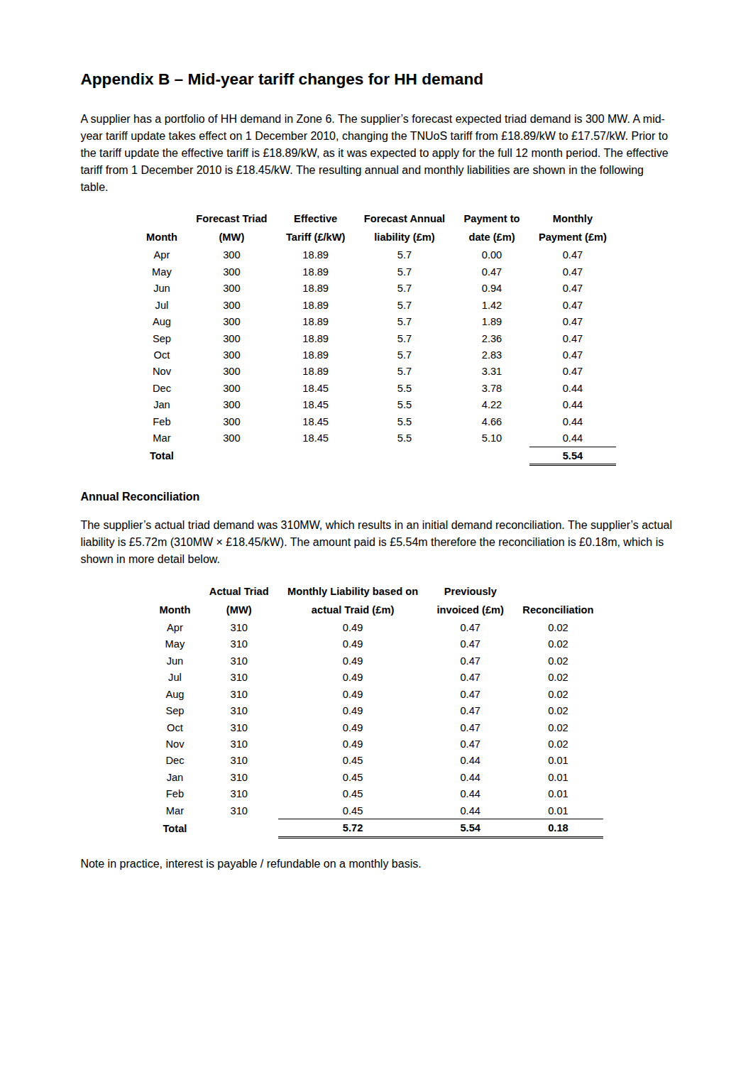Appendix B – Mid-year tariff changes for HH demand
A supplier has a portfolio of HH demand in Zone 6. The supplier’s forecast expected triad demand is 300 MW. A mid-year tariff update takes effect on 1 December 2010, changing the TNUoS tariff from £18.89/kW to £17.57/kW. Prior to the tariff update the effective tariff is £18.89/kW, as it was expected to apply for the full 12 month period. The effective tariff from 1 December 2010 is £18.45/kW. The resulting annual and monthly liabilities are shown in the following table.
| | Forecast Triad | Effective | Forecast Annual | Payment to | Monthly |
| --- | --- | --- | --- | --- | --- |
| Month | (MW) | Tariff (£/kW) | liability (£m) | date (£m) | Payment (£m) |
| Apr | 300 | 18.89 | 5.7 | 0.00 | 0.47 |
| May | 300 | 18.89 | 5.7 | 0.47 | 0.47 |
| Jun | 300 | 18.89 | 5.7 | 0.94 | 0.47 |
| Jul | 300 | 18.89 | 5.7 | 1.42 | 0.47 |
| Aug | 300 | 18.89 | 5.7 | 1.89 | 0.47 |
| Sep | 300 | 18.89 | 5.7 | 2.36 | 0.47 |
| Oct | 300 | 18.89 | 5.7 | 2.83 | 0.47 |
| Nov | 300 | 18.89 | 5.7 | 3.31 | 0.47 |
| Dec | 300 | 18.45 | 5.5 | 3.78 | 0.44 |
| Jan | 300 | 18.45 | 5.5 | 4.22 | 0.44 |
| Feb | 300 | 18.45 | 5.5 | 4.66 | 0.44 |
| Mar | 300 | 18.45 | 5.5 | 5.10 | 0.44 |
| Total | | | | | 5.54 |
Annual Reconciliation
The supplier’s actual triad demand was 310MW, which results in an initial demand reconciliation. The supplier’s actual liability is £5.72m (310MW × £18.45/kW). The amount paid is £5.54m therefore the reconciliation is £0.18m, which is shown in more detail below.
| | Actual Triad | Monthly Liability based on | Previously | |
| --- | --- | --- | --- | --- |
| Month | (MW) | actual Traid (£m) | invoiced (£m) | Reconciliation |
| Apr | 310 | 0.49 | 0.47 | 0.02 |
| May | 310 | 0.49 | 0.47 | 0.02 |
| Jun | 310 | 0.49 | 0.47 | 0.02 |
| Jul | 310 | 0.49 | 0.47 | 0.02 |
| Aug | 310 | 0.49 | 0.47 | 0.02 |
| Sep | 310 | 0.49 | 0.47 | 0.02 |
| Oct | 310 | 0.49 | 0.47 | 0.02 |
| Nov | 310 | 0.49 | 0.47 | 0.02 |
| Dec | 310 | 0.45 | 0.44 | 0.01 |
| Jan | 310 | 0.45 | 0.44 | 0.01 |
| Feb | 310 | 0.45 | 0.44 | 0.01 |
| Mar | 310 | 0.45 | 0.44 | 0.01 |
| Total | | 5.72 | 5.54 | 0.18 |
Note in practice, interest is payable / refundable on a monthly basis.